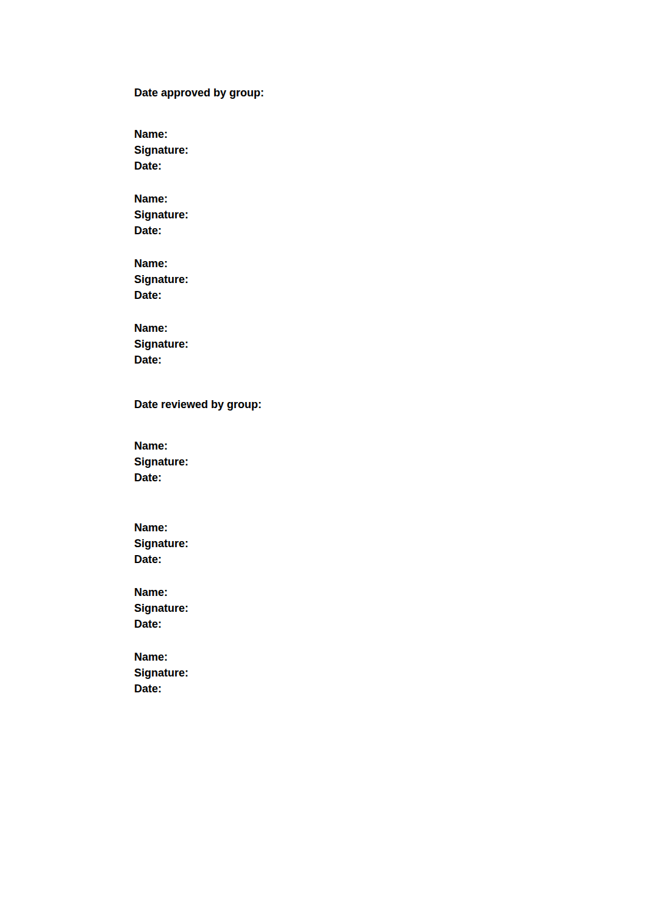Date approved by group:
Name:
Signature:
Date:
Name:
Signature:
Date:
Name:
Signature:
Date:
Name:
Signature:
Date:
Date reviewed by group:
Name:
Signature:
Date:
Name:
Signature:
Date:
Name:
Signature:
Date:
Name:
Signature:
Date: